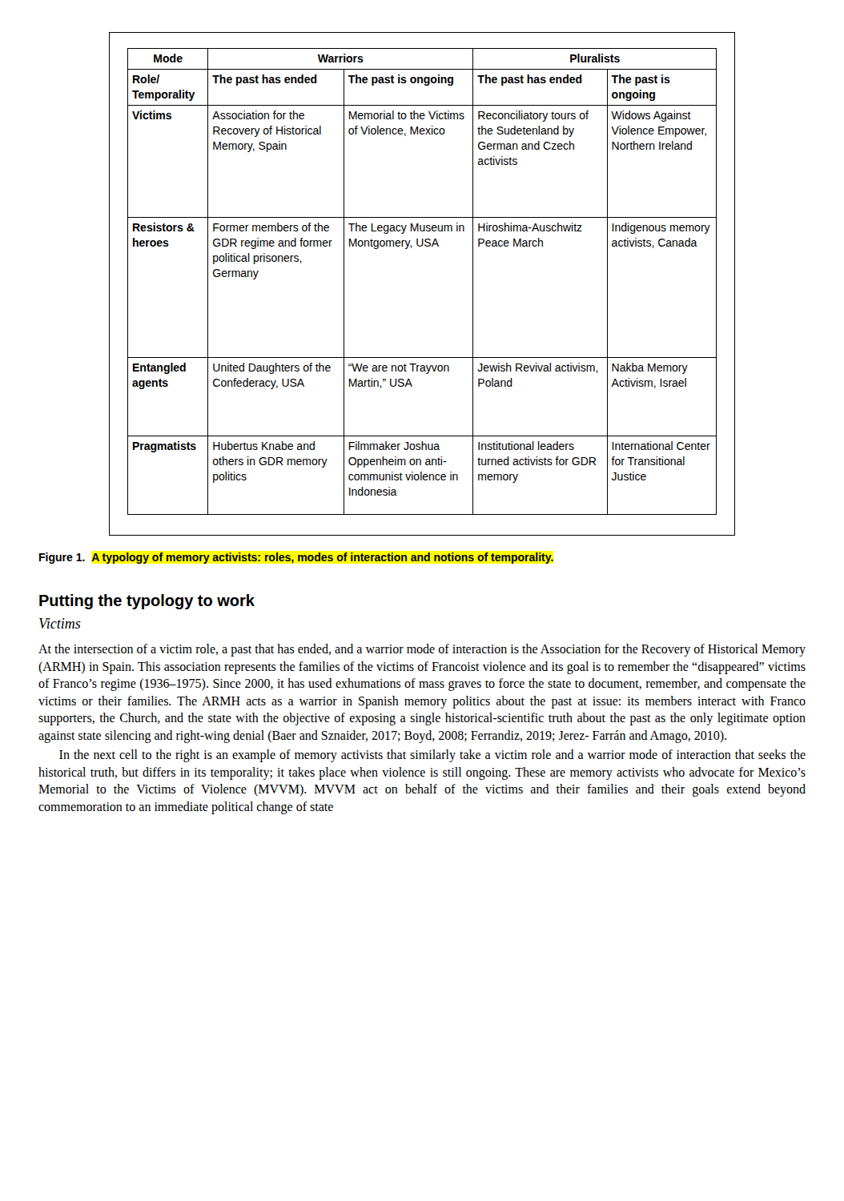| Mode | Warriors | Pluralists |
| --- | --- | --- |
| Role/ Temporality | The past has ended | The past is ongoing | The past has ended | The past is ongoing |
| Victims | Association for the Recovery of Historical Memory, Spain | Memorial to the Victims of Violence, Mexico | Reconciliatory tours of the Sudetenland by German and Czech activists | Widows Against Violence Empower, Northern Ireland |
| Resistors & heroes | Former members of the GDR regime and former political prisoners, Germany | The Legacy Museum in Montgomery, USA | Hiroshima-Auschwitz Peace March | Indigenous memory activists, Canada |
| Entangled agents | United Daughters of the Confederacy, USA | “We are not Trayvon Martin,” USA | Jewish Revival activism, Poland | Nakba Memory Activism, Israel |
| Pragmatists | Hubertus Knabe and others in GDR memory politics | Filmmaker Joshua Oppenheim on anti-communist violence in Indonesia | Institutional leaders turned activists for GDR memory | International Center for Transitional Justice |
Figure 1. A typology of memory activists: roles, modes of interaction and notions of temporality.
Putting the typology to work
Victims
At the intersection of a victim role, a past that has ended, and a warrior mode of interaction is the Association for the Recovery of Historical Memory (ARMH) in Spain. This association represents the families of the victims of Francoist violence and its goal is to remember the “disappeared” victims of Franco’s regime (1936–1975). Since 2000, it has used exhumations of mass graves to force the state to document, remember, and compensate the victims or their families. The ARMH acts as a warrior in Spanish memory politics about the past at issue: its members interact with Franco supporters, the Church, and the state with the objective of exposing a single historical-scientific truth about the past as the only legitimate option against state silencing and right-wing denial (Baer and Sznaider, 2017; Boyd, 2008; Ferrandiz, 2019; Jerez- Farrán and Amago, 2010).
In the next cell to the right is an example of memory activists that similarly take a victim role and a warrior mode of interaction that seeks the historical truth, but differs in its temporality; it takes place when violence is still ongoing. These are memory activists who advocate for Mexico’s Memorial to the Victims of Violence (MVVM). MVVM act on behalf of the victims and their families and their goals extend beyond commemoration to an immediate political change of state